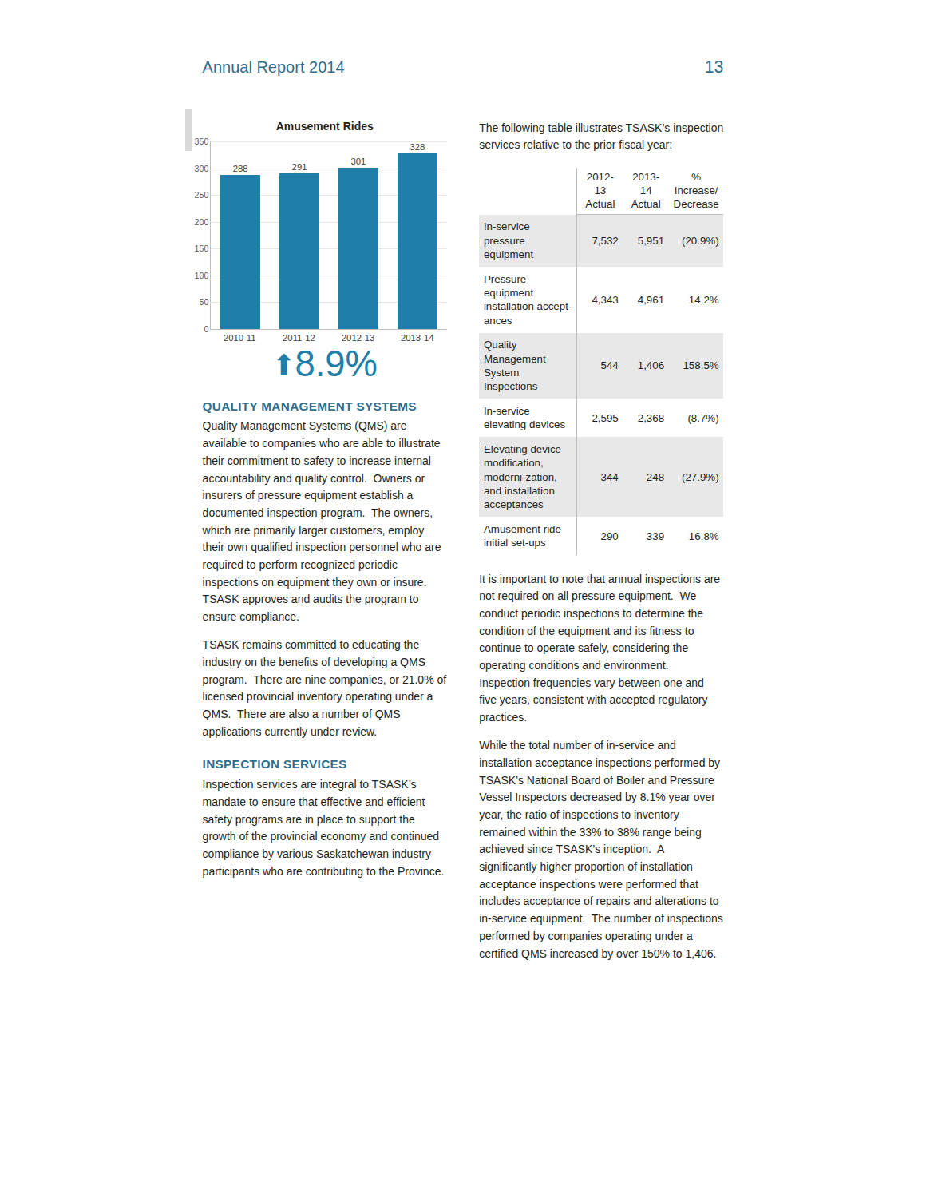Annual Report 2014
13
Amusement Rides
350 300 250 200 150 100 50 0
288
291
301
328
2010-11 2011-12 2012-13 2013-14
⬆8.9%
QUALITY MANAGEMENT SYSTEMS
Quality Management Systems (QMS) are available to companies who are able to illustrate their commitment to safety to increase internal accountability and quality control. Owners or insurers of pressure equipment establish a documented inspection program. The owners, which are primarily larger customers, employ their own qualified inspection personnel who are required to perform recognized periodic inspections on equipment they own or insure. TSASK approves and audits the program to ensure compliance.
TSASK remains committed to educating the industry on the benefits of developing a QMS program. There are nine companies, or 21.0% of licensed provincial inventory operating under a QMS. There are also a number of QMS applications currently under review.
INSPECTION SERVICES
Inspection services are integral to TSASK’s mandate to ensure that effective and efficient safety programs are in place to support the growth of the provincial economy and continued compliance by various Saskatchewan industry participants who are contributing to the Province.
The following table illustrates TSASK’s inspection services relative to the prior fiscal year:
| | 2012-13 Actual | 2013-14 Actual | % Increase/ Decrease |
| --- | --- | --- | --- |
| In-service pressure equipment | 7,532 | 5,951 | (20.9%) |
| Pressure equipment installation accept-ances | 4,343 | 4,961 | 14.2% |
| Quality Management System Inspections | 544 | 1,406 | 158.5% |
| In-service elevating devices | 2,595 | 2,368 | (8.7%) |
| Elevating device modification, moderni-zation, and installation acceptances | 344 | 248 | (27.9%) |
| Amusement ride initial set-ups | 290 | 339 | 16.8% |
It is important to note that annual inspections are not required on all pressure equipment. We conduct periodic inspections to determine the condition of the equipment and its fitness to continue to operate safely, considering the operating conditions and environment. Inspection frequencies vary between one and five years, consistent with accepted regulatory practices.
While the total number of in-service and installation acceptance inspections performed by TSASK’s National Board of Boiler and Pressure Vessel Inspectors decreased by 8.1% year over year, the ratio of inspections to inventory remained within the 33% to 38% range being achieved since TSASK’s inception. A significantly higher proportion of installation acceptance inspections were performed that includes acceptance of repairs and alterations to in-service equipment. The number of inspections performed by companies operating under a certified QMS increased by over 150% to 1,406.